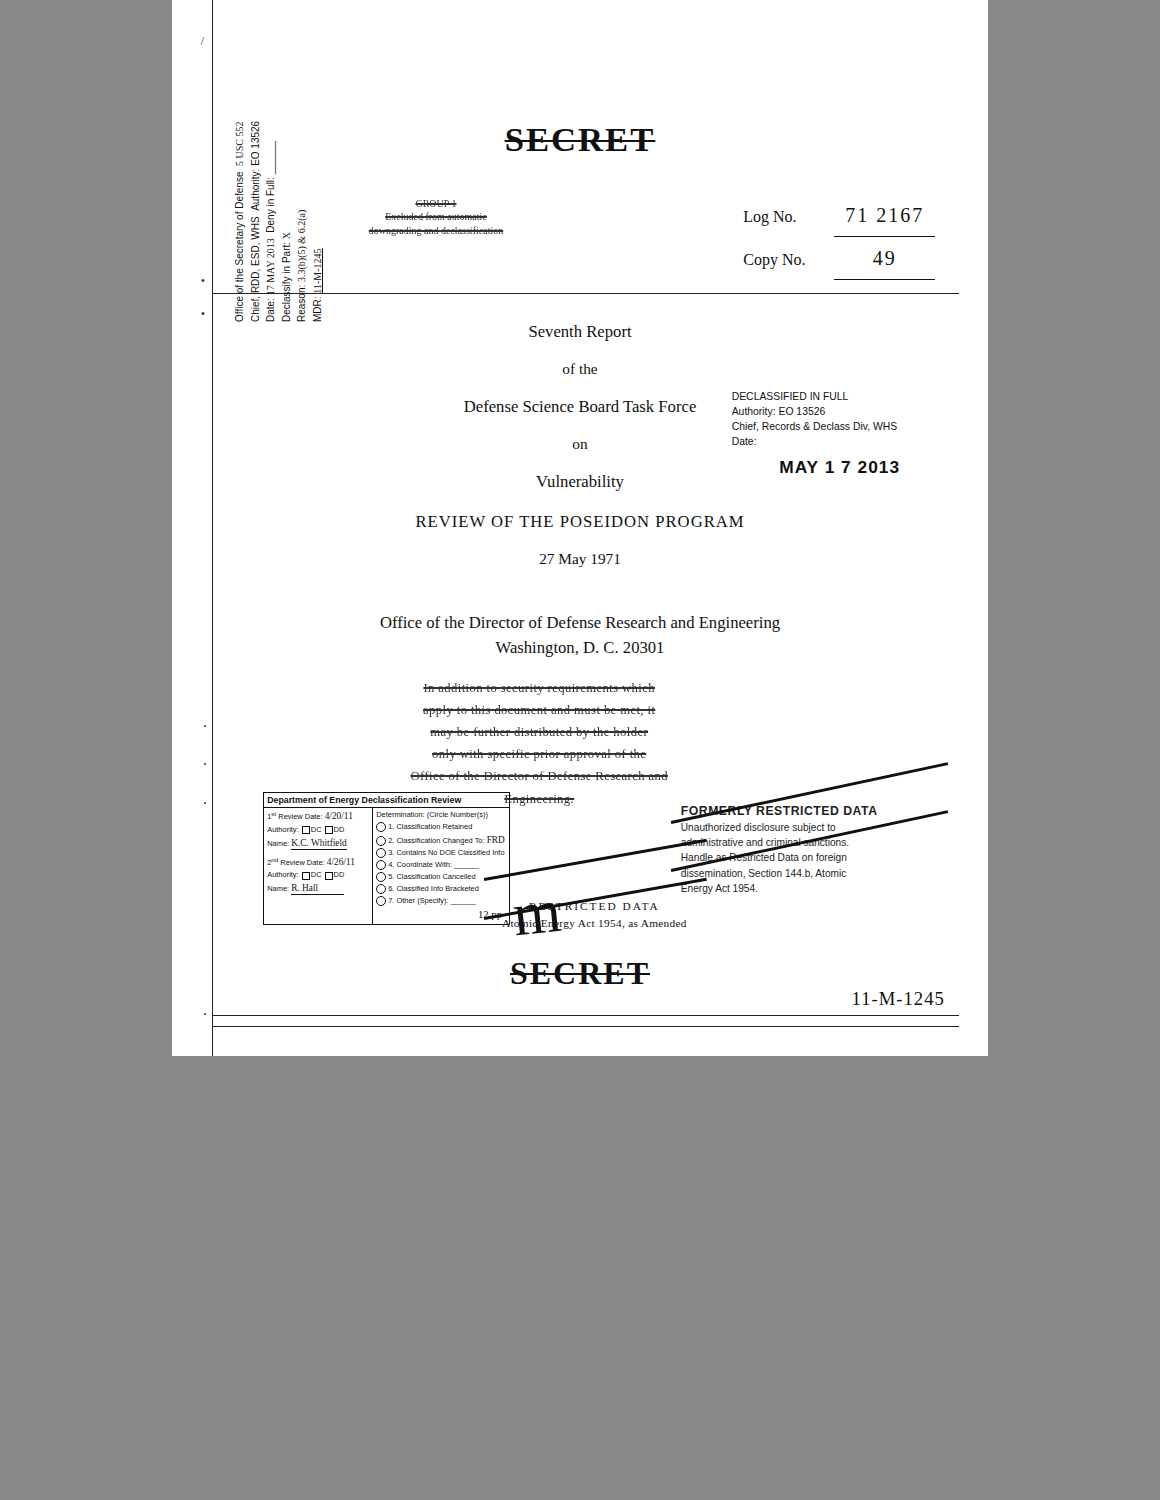/
•
•
SECRET
GROUP 1 Excluded from automatic downgrading and declassification
Log No. 71 2167
Copy No. 49
Office of the Secretary of Defense 5 USC 552
Chief, RDD, ESD, WHS Authority: EO 13526
Date: 17 MAY 2013 Deny in Full: ______
Declassify in Part: X
Reason: 3.3(b)(5) & 6.2(a)
MDR: 11-M-1245
Seventh Report
of the
Defense Science Board Task Force
on
Vulnerability
REVIEW OF THE POSEIDON PROGRAM
27 May 1971
Office of the Director of Defense Research and Engineering
Washington, D. C. 20301
DECLASSIFIED IN FULL
Authority: EO 13526
Chief, Records & Declass Div, WHS
Date:
MAY 1 7 2013
In addition to security requirements which apply to this document and must be met, it may be further distributed by the holder only with specific prior approval of the Office of the Director of Defense Research and Engineering.
Department of Energy Declassification Review
1st Review Date: 4/20/11
Authority: DC DD
Name: K.C. Whitfield
2nd Review Date: 4/26/11
Authority: DC DD
Name: R. Hall
Determination: (Circle Number(s))
1. Classification Retained
2. Classification Changed To: FRD
3. Contains No DOE Classified Info
4. Coordinate With: ______
5. Classification Cancelled
6. Classified Info Bracketed
7. Other (Specify): ______
12 pp
RESTRICTED DATA
Atomic Energy Act 1954, as Amended
FORMERLY RESTRICTED DATA
Unauthorized disclosure subject to
administrative and criminal sanctions.
Handle as Restricted Data on foreign
dissemination, Section 144.b, Atomic
Energy Act 1954.
m
SECRET
11-M-1245